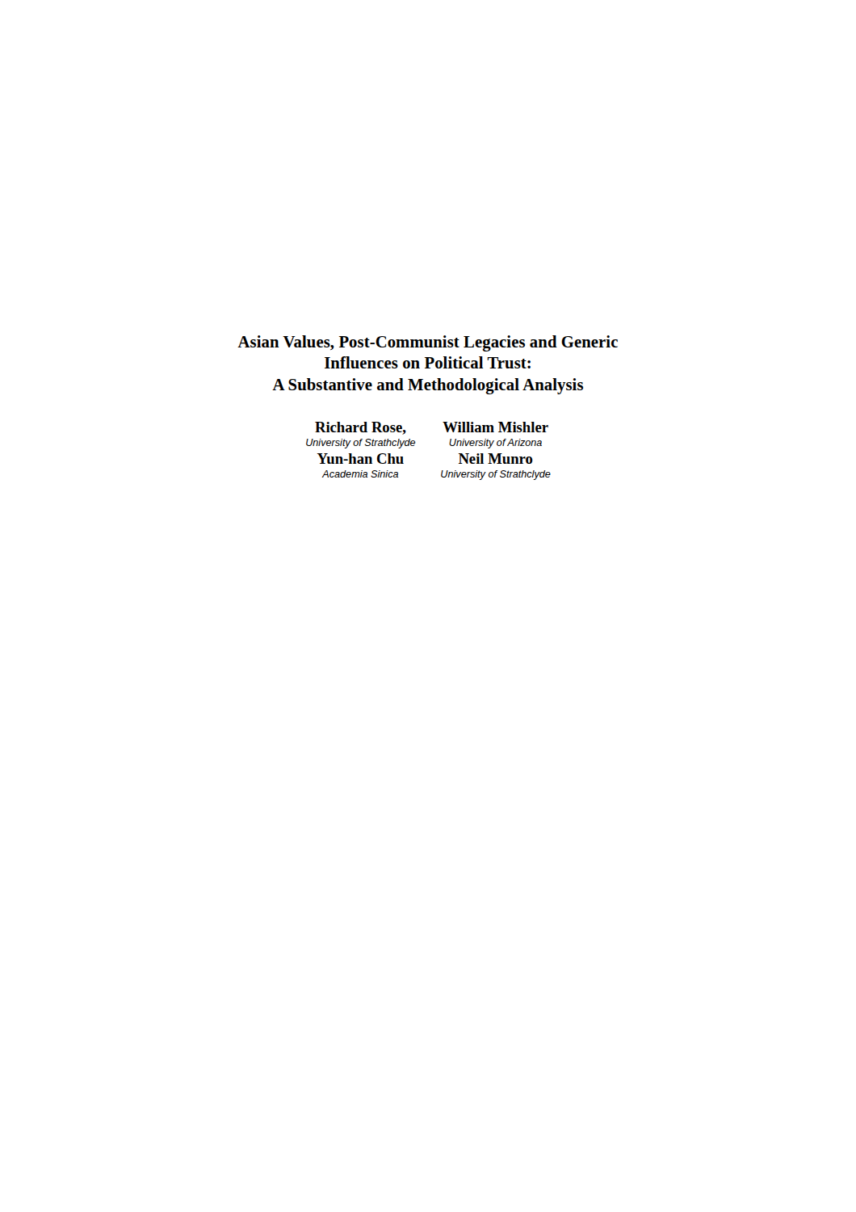Asian Values, Post-Communist Legacies and Generic
Influences on Political Trust:
A Substantive and Methodological Analysis
| Richard Rose, | William Mishler |
| University of Strathclyde | University of Arizona |
| Yun-han Chu | Neil Munro |
| Academia Sinica | University of Strathclyde |